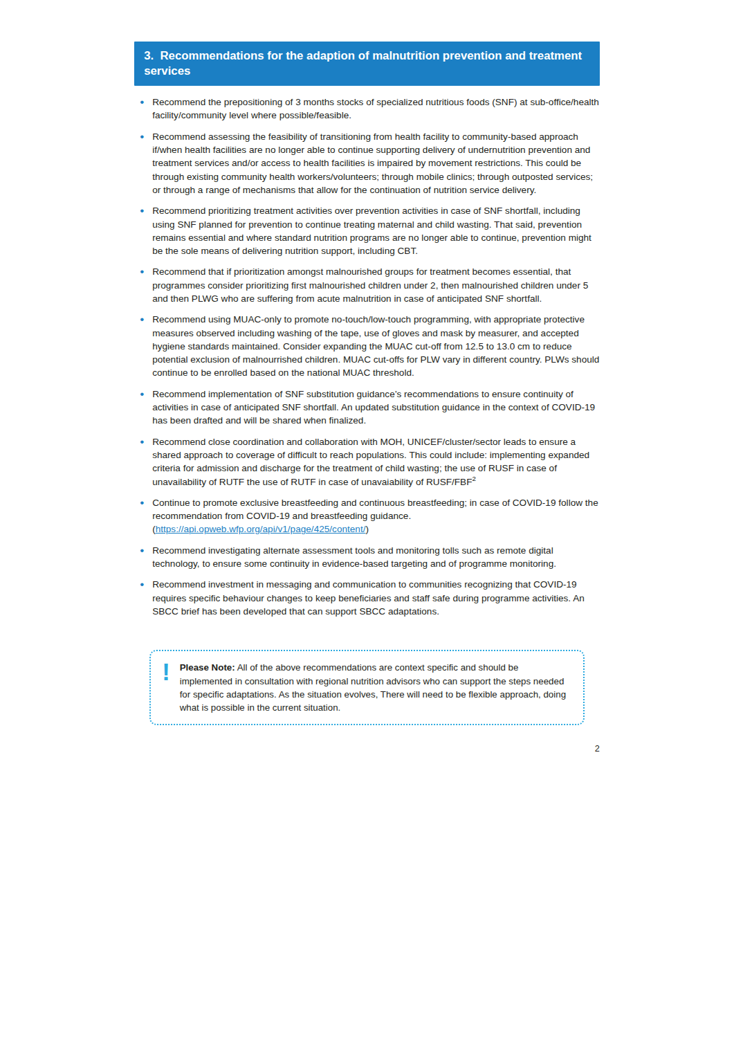3. Recommendations for the adaption of malnutrition prevention and treatment services
Recommend the prepositioning of 3 months stocks of specialized nutritious foods (SNF) at sub-office/health facility/community level where possible/feasible.
Recommend assessing the feasibility of transitioning from health facility to community-based approach if/when health facilities are no longer able to continue supporting delivery of undernutrition prevention and treatment services and/or access to health facilities is impaired by movement restrictions. This could be through existing community health workers/volunteers; through mobile clinics; through outposted services; or through a range of mechanisms that allow for the continuation of nutrition service delivery.
Recommend prioritizing treatment activities over prevention activities in case of SNF shortfall, including using SNF planned for prevention to continue treating maternal and child wasting. That said, prevention remains essential and where standard nutrition programs are no longer able to continue, prevention might be the sole means of delivering nutrition support, including CBT.
Recommend that if prioritization amongst malnourished groups for treatment becomes essential, that programmes consider prioritizing first malnourished children under 2, then malnourished children under 5 and then PLWG who are suffering from acute malnutrition in case of anticipated SNF shortfall.
Recommend using MUAC-only to promote no-touch/low-touch programming, with appropriate protective measures observed including washing of the tape, use of gloves and mask by measurer, and accepted hygiene standards maintained. Consider expanding the MUAC cut-off from 12.5 to 13.0 cm to reduce potential exclusion of malnourrished children. MUAC cut-offs for PLW vary in different country. PLWs should continue to be enrolled based on the national MUAC threshold.
Recommend implementation of SNF substitution guidance’s recommendations to ensure continuity of activities in case of anticipated SNF shortfall. An updated substitution guidance in the context of COVID-19 has been drafted and will be shared when finalized.
Recommend close coordination and collaboration with MOH, UNICEF/cluster/sector leads to ensure a shared approach to coverage of difficult to reach populations. This could include: implementing expanded criteria for admission and discharge for the treatment of child wasting; the use of RUSF in case of unavailability of RUTF the use of RUTF in case of unavaiability of RUSF/FBF2
Continue to promote exclusive breastfeeding and continuous breastfeeding; in case of COVID-19 follow the recommendation from COVID-19 and breastfeeding guidance. (https://api.opweb.wfp.org/api/v1/page/425/content/)
Recommend investigating alternate assessment tools and monitoring tolls such as remote digital technology, to ensure some continuity in evidence-based targeting and of programme monitoring.
Recommend investment in messaging and communication to communities recognizing that COVID-19 requires specific behaviour changes to keep beneficiaries and staff safe during programme activities. An SBCC brief has been developed that can support SBCC adaptations.
!
Please Note: All of the above recommendations are context specific and should be implemented in consultation with regional nutrition advisors who can support the steps needed for specific adaptations. As the situation evolves, There will need to be flexible approach, doing what is possible in the current situation.
2